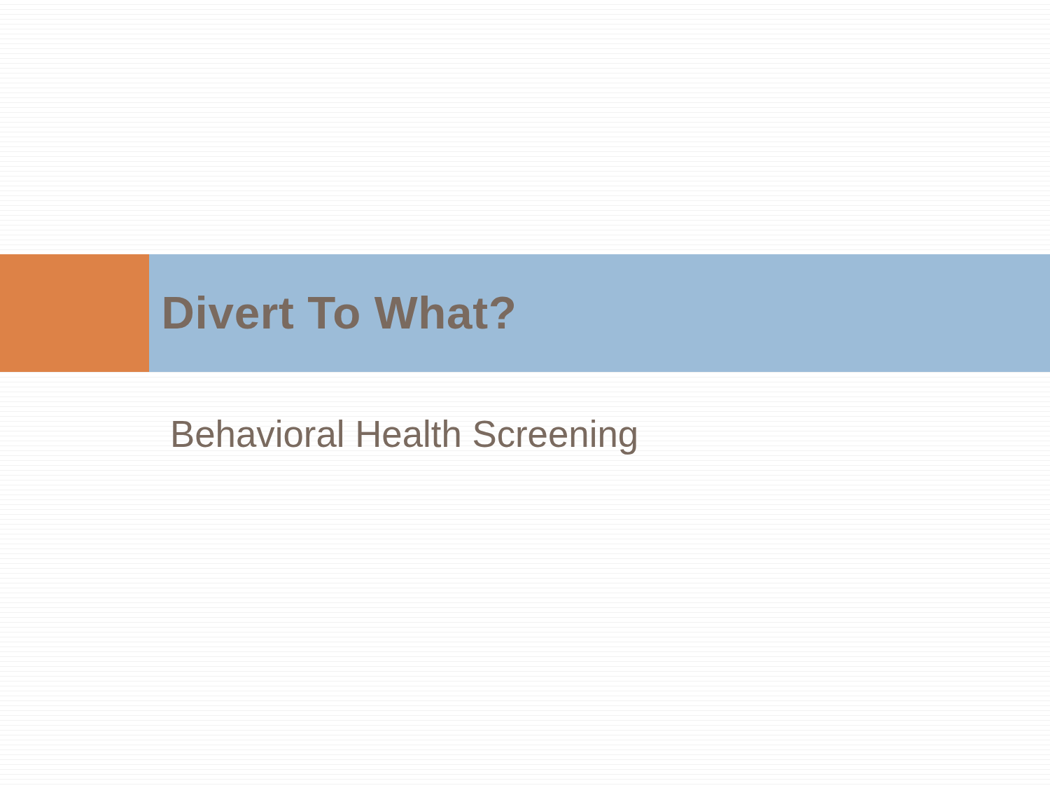Divert To What?
Behavioral Health Screening